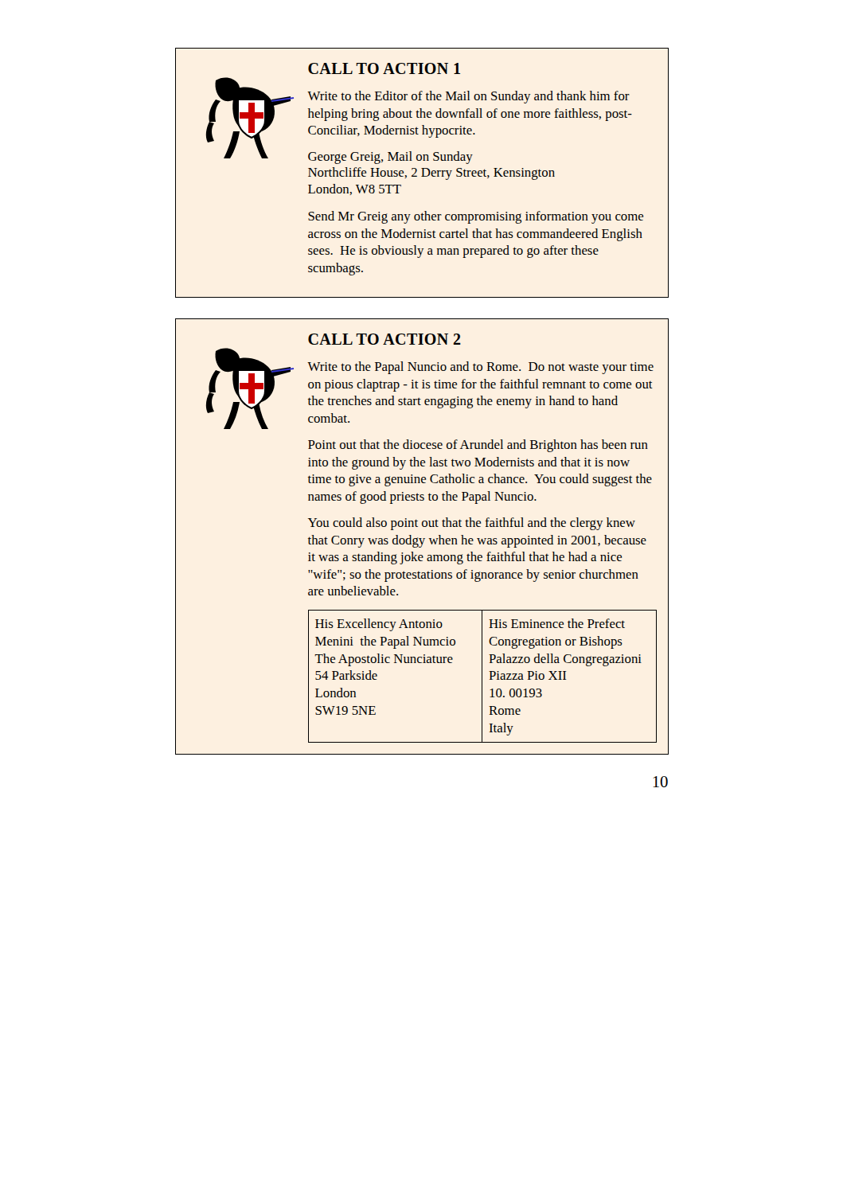CALL TO ACTION 1
Write to the Editor of the Mail on Sunday and thank him for helping bring about the downfall of one more faithless, post-Conciliar, Modernist hypocrite.
George Greig, Mail on Sunday
Northcliffe House, 2 Derry Street, Kensington
London, W8 5TT
Send Mr Greig any other compromising information you come across on the Modernist cartel that has commandeered English sees. He is obviously a man prepared to go after these scumbags.
CALL TO ACTION 2
Write to the Papal Nuncio and to Rome. Do not waste your time on pious claptrap - it is time for the faithful remnant to come out the trenches and start engaging the enemy in hand to hand combat.
Point out that the diocese of Arundel and Brighton has been run into the ground by the last two Modernists and that it is now time to give a genuine Catholic a chance. You could suggest the names of good priests to the Papal Nuncio.
You could also point out that the faithful and the clergy knew that Conry was dodgy when he was appointed in 2001, because it was a standing joke among the faithful that he had a nice "wife"; so the protestations of ignorance by senior churchmen are unbelievable.
| His Excellency Antonio Menini the Papal Numcio The Apostolic Nunciature 54 Parkside London SW19 5NE | His Eminence the Prefect Congregation or Bishops Palazzo della Congregazioni Piazza Pio XII 10. 00193 Rome Italy |
10